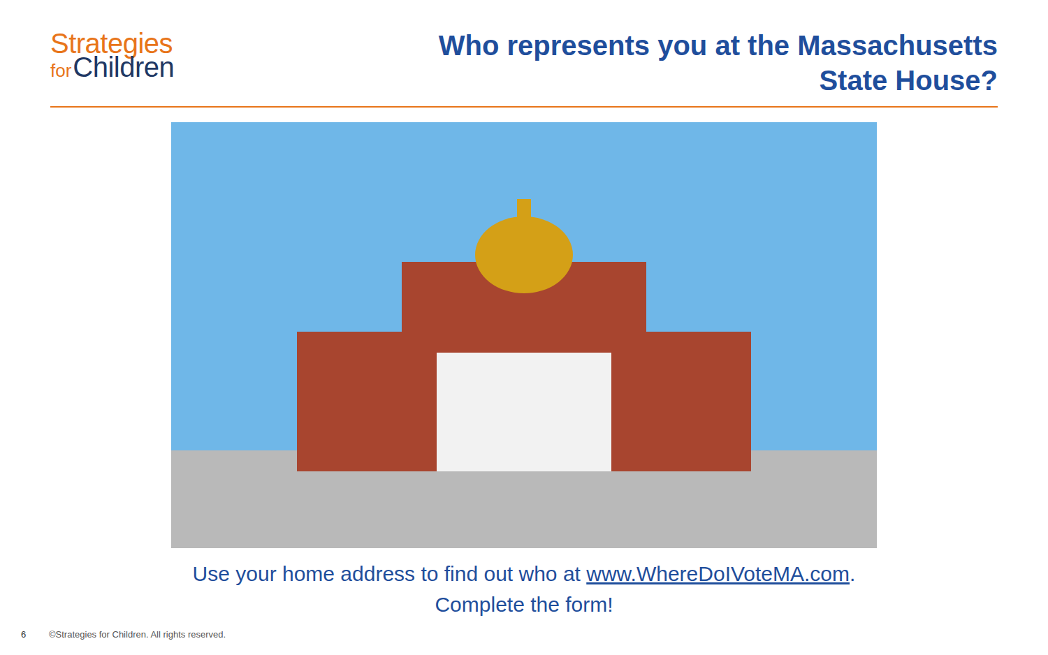Strategies
for Children
Who represents you at the Massachusetts
State House?
Use your home address to find out who at www.WhereDoIVoteMA.com.
Complete the form!
6©Strategies for Children. All rights reserved.